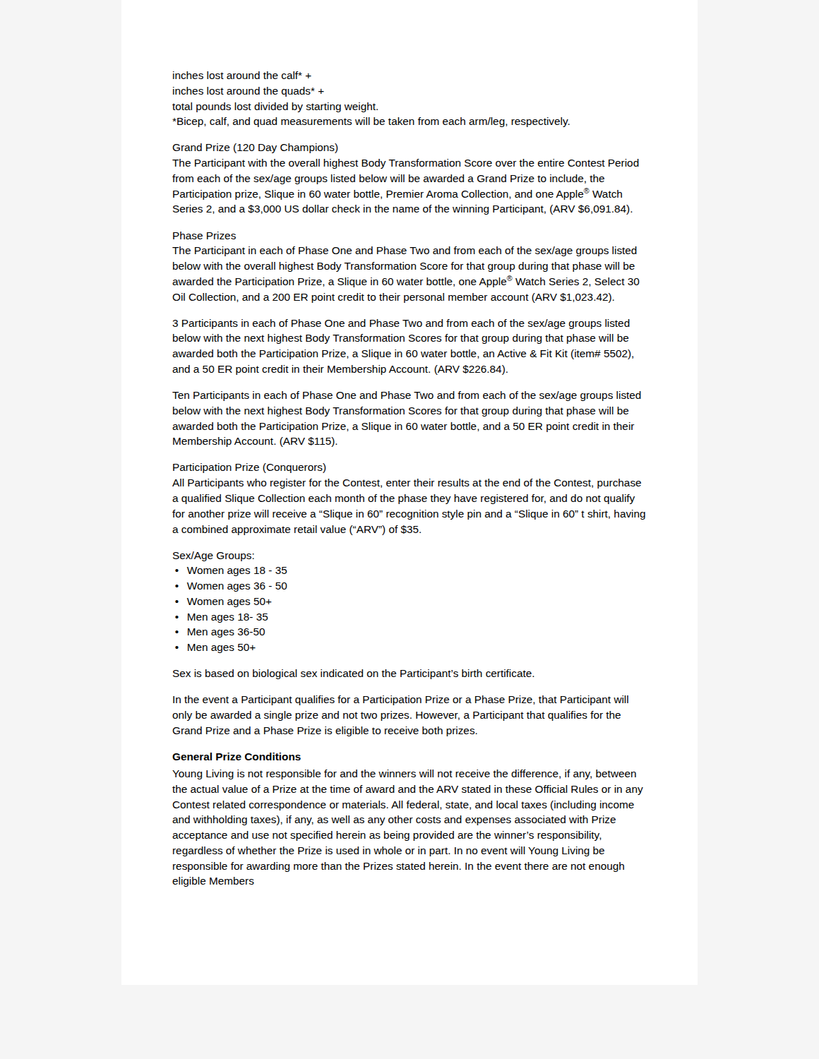inches lost around the calf* +
inches lost around the quads* +
total pounds lost divided by starting weight.
*Bicep, calf, and quad measurements will be taken from each arm/leg, respectively.
Grand Prize (120 Day Champions)
The Participant with the overall highest Body Transformation Score over the entire Contest Period from each of the sex/age groups listed below will be awarded a Grand Prize to include, the Participation prize, Slique in 60 water bottle, Premier Aroma Collection, and one Apple® Watch Series 2, and a $3,000 US dollar check in the name of the winning Participant, (ARV $6,091.84).
Phase Prizes
The Participant in each of Phase One and Phase Two and from each of the sex/age groups listed below with the overall highest Body Transformation Score for that group during that phase will be awarded the Participation Prize, a Slique in 60 water bottle, one Apple® Watch Series 2, Select 30 Oil Collection, and a 200 ER point credit to their personal member account (ARV $1,023.42).
3 Participants in each of Phase One and Phase Two and from each of the sex/age groups listed below with the next highest Body Transformation Scores for that group during that phase will be awarded both the Participation Prize, a Slique in 60 water bottle, an Active & Fit Kit (item# 5502), and a 50 ER point credit in their Membership Account. (ARV $226.84).
Ten Participants in each of Phase One and Phase Two and from each of the sex/age groups listed below with the next highest Body Transformation Scores for that group during that phase will be awarded both the Participation Prize, a Slique in 60 water bottle, and a 50 ER point credit in their Membership Account. (ARV $115).
Participation Prize (Conquerors)
All Participants who register for the Contest, enter their results at the end of the Contest, purchase a qualified Slique Collection each month of the phase they have registered for, and do not qualify for another prize will receive a “Slique in 60” recognition style pin and a “Slique in 60” t shirt, having a combined approximate retail value (“ARV”) of $35.
Sex/Age Groups:
Women ages 18 - 35
Women ages 36 - 50
Women ages 50+
Men ages 18- 35
Men ages 36-50
Men ages 50+
Sex is based on biological sex indicated on the Participant’s birth certificate.
In the event a Participant qualifies for a Participation Prize or a Phase Prize, that Participant will only be awarded a single prize and not two prizes. However, a Participant that qualifies for the Grand Prize and a Phase Prize is eligible to receive both prizes.
General Prize Conditions
Young Living is not responsible for and the winners will not receive the difference, if any, between the actual value of a Prize at the time of award and the ARV stated in these Official Rules or in any Contest related correspondence or materials. All federal, state, and local taxes (including income and withholding taxes), if any, as well as any other costs and expenses associated with Prize acceptance and use not specified herein as being provided are the winner’s responsibility, regardless of whether the Prize is used in whole or in part. In no event will Young Living be responsible for awarding more than the Prizes stated herein. In the event there are not enough eligible Members